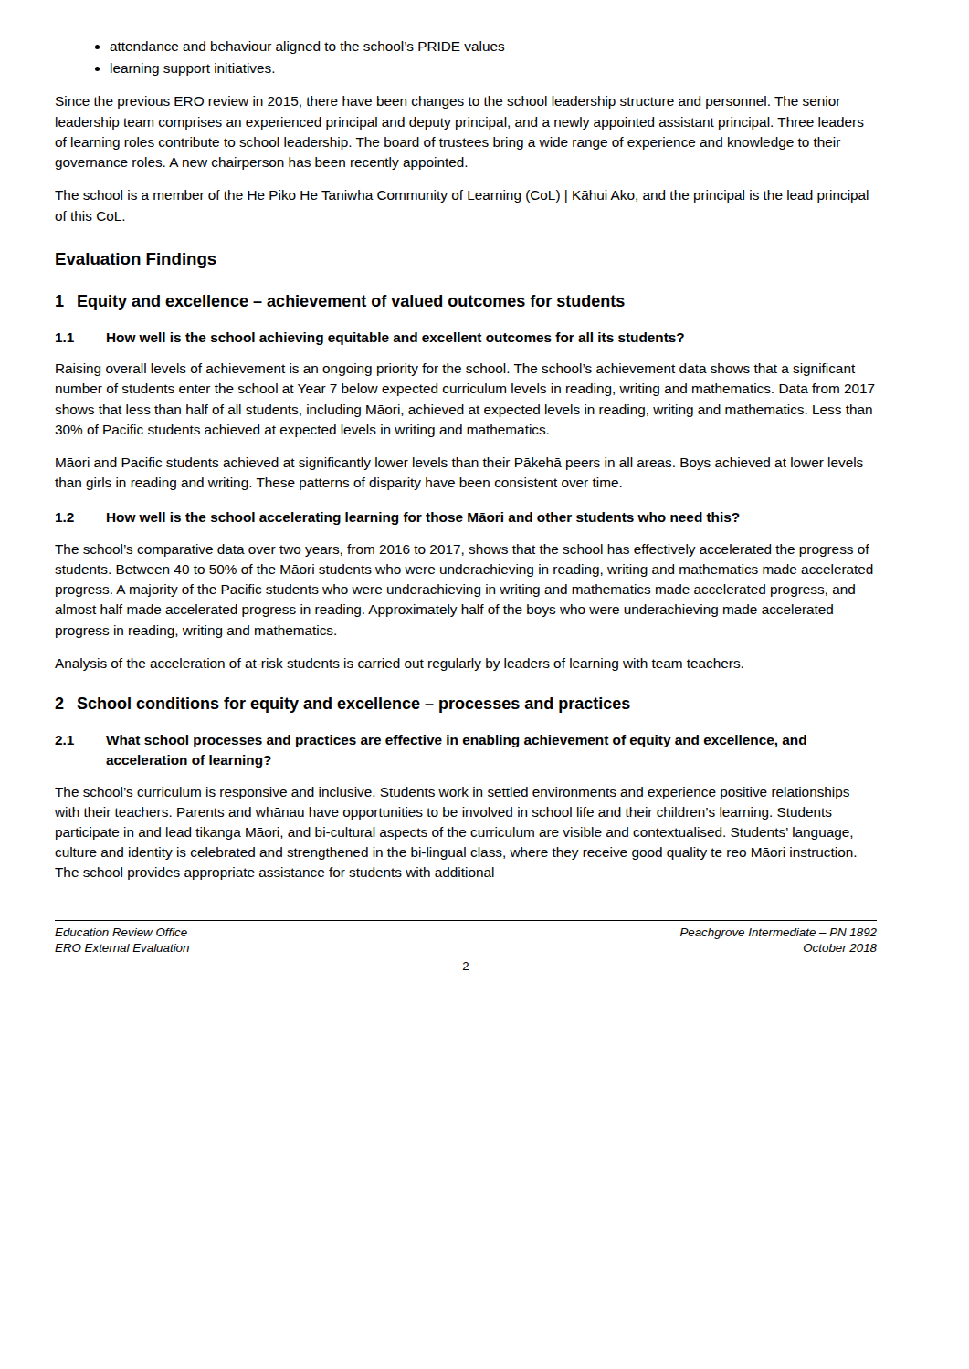attendance and behaviour aligned to the school’s PRIDE values
learning support initiatives.
Since the previous ERO review in 2015, there have been changes to the school leadership structure and personnel. The senior leadership team comprises an experienced principal and deputy principal, and a newly appointed assistant principal. Three leaders of learning roles contribute to school leadership. The board of trustees bring a wide range of experience and knowledge to their governance roles. A new chairperson has been recently appointed.
The school is a member of the He Piko He Taniwha Community of Learning (CoL) | Kāhui Ako, and the principal is the lead principal of this CoL.
Evaluation Findings
1 Equity and excellence – achievement of valued outcomes for students
1.1 How well is the school achieving equitable and excellent outcomes for all its students?
Raising overall levels of achievement is an ongoing priority for the school. The school’s achievement data shows that a significant number of students enter the school at Year 7 below expected curriculum levels in reading, writing and mathematics. Data from 2017 shows that less than half of all students, including Māori, achieved at expected levels in reading, writing and mathematics. Less than 30% of Pacific students achieved at expected levels in writing and mathematics.
Māori and Pacific students achieved at significantly lower levels than their Pākehā peers in all areas. Boys achieved at lower levels than girls in reading and writing. These patterns of disparity have been consistent over time.
1.2 How well is the school accelerating learning for those Māori and other students who need this?
The school’s comparative data over two years, from 2016 to 2017, shows that the school has effectively accelerated the progress of students. Between 40 to 50% of the Māori students who were underachieving in reading, writing and mathematics made accelerated progress. A majority of the Pacific students who were underachieving in writing and mathematics made accelerated progress, and almost half made accelerated progress in reading. Approximately half of the boys who were underachieving made accelerated progress in reading, writing and mathematics.
Analysis of the acceleration of at-risk students is carried out regularly by leaders of learning with team teachers.
2 School conditions for equity and excellence – processes and practices
2.1 What school processes and practices are effective in enabling achievement of equity and excellence, and acceleration of learning?
The school’s curriculum is responsive and inclusive. Students work in settled environments and experience positive relationships with their teachers. Parents and whānau have opportunities to be involved in school life and their children’s learning. Students participate in and lead tikanga Māori, and bi-cultural aspects of the curriculum are visible and contextualised. Students’ language, culture and identity is celebrated and strengthened in the bi-lingual class, where they receive good quality te reo Māori instruction. The school provides appropriate assistance for students with additional
Education Review Office
ERO External Evaluation
Peachgrove Intermediate – PN 1892
October 2018
2